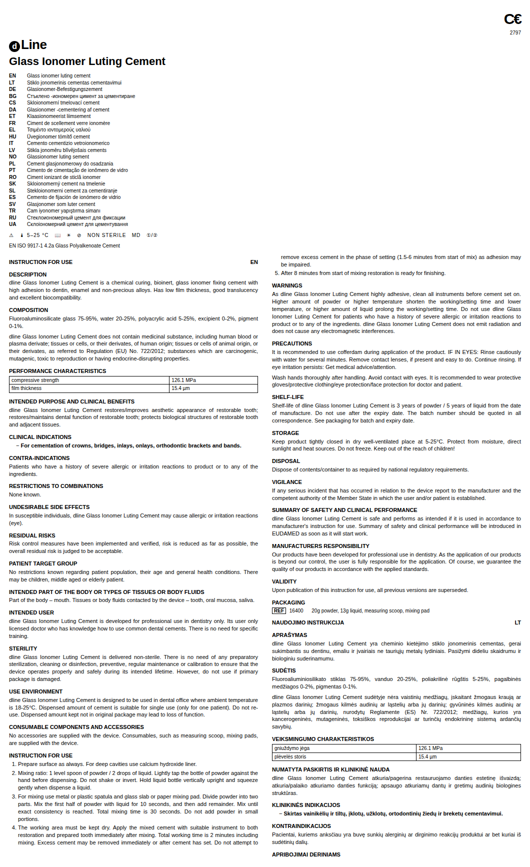C€
2797
d Line
Glass Ionomer Luting Cement
| EN | Glass ionomer luting cement |
| LT | Stiklo jonomerinis cementas cementavimui |
| DE | Glasionomer-Befestigungszement |
| BG | Стъклено -иономерен цимент за цементиране |
| CS | Skloionomerní tmelovací cement |
| DA | Glasionomer -cementering af cement |
| ET | Klaasionomeerist liimsement |
| FR | Ciment de scellement verre ionomère |
| EL | Τσιμέντο ιοντομερούς υαλιού |
| HU | Üvegionomer tömítő cement |
| IT | Cemento cementizio vetroionomerico |
| LV | Stikla jonomēru blīvējošais cements |
| NO | Glassionomer luting sement |
| PL | Cement glasjonomerowy do osadzania |
| PT | Cimento de cimentação de ionômero de vidro |
| RO | Ciment ionizant de sticlă ionomer |
| SK | Skloionomerný cement na tmelenie |
| SL | Stekloionomerni cement za cementiranje |
| ES | Cemento de fijación de ionómero de vidrio |
| SV | Glasjonomer som luter cement |
| TR | Cam iyonomer yapıştırma simanı |
| RU | Стеклоиономерный цемент для фиксации |
| UA | Склоіономерний цемент для цементування |
⚠ 🌡 5–25 °C 📖 ☀ ⊘ NON STERILE MD ①/②
EN ISO 9917-1 4.2a Glass Polyalkenoate Cement
Instruction for use EN
Description
dline Glass Ionomer Luting Cement is a chemical curing, bioinert, glass ionomer fixing cement with high adhesion to dentin, enamel and non-precious alloys. Has low film thickness, good translucency and excellent biocompatibility.
Composition
Fluoroaluminosilicate glass 75-95%, water 20-25%, polyacrylic acid 5-25%, excipient 0-2%, pigment 0-1%.
dline Glass Ionomer Luting Cement does not contain medicinal substance, including human blood or plasma derivate; tissues or cells, or their derivates, of human origin; tissues or cells of animal origin, or their derivates, as referred to Regulation (EU) No. 722/2012; substances which are carcinogenic, mutagenic, toxic to reproduction or having endocrine-disrupting properties.
Performance characteristics
| compressive strength | 126.1 MPa |
| film thickness | 15.4 µm |
Intended purpose and clinical benefits
dline Glass Ionomer Luting Cement restores/improves aesthetic appearance of restorable tooth; restores/maintains dental function of restorable tooth; protects biological structures of restorable tooth and adjacent tissues.
Clinical indications
− For cementation of crowns, bridges, inlays, onlays, orthodontic brackets and bands.
Contra-indications
Patients who have a history of severe allergic or irritation reactions to product or to any of the ingredients.
Restrictions to combinations
None known.
Undesirable side effects
In susceptible individuals, dline Glass Ionomer Luting Cement may cause allergic or irritation reactions (eye).
Residual risks
Risk control measures have been implemented and verified, risk is reduced as far as possible, the overall residual risk is judged to be acceptable.
Patient target group
No restrictions known regarding patient population, their age and general health conditions. There may be children, middle aged or elderly patient.
Intended part of the body or types of tissues or body fluids
Part of the body – mouth. Tissues or body fluids contacted by the device – tooth, oral mucosa, saliva.
Intended user
dline Glass Ionomer Luting Cement is developed for professional use in dentistry only. Its user only licensed doctor who has knowledge how to use common dental cements. There is no need for specific training.
Sterility
dline Glass Ionomer Luting Cement is delivered non-sterile. There is no need of any preparatory sterilization, cleaning or disinfection, preventive, regular maintenance or calibration to ensure that the device operates properly and safely during its intended lifetime. However, do not use if primary package is damaged.
Use environment
dline Glass Ionomer Luting Cement is designed to be used in dental office where ambient temperature is 18-25°C. Dispensed amount of cement is suitable for single use (only for one patient). Do not re-use. Dispensed amount kept not in original package may lead to loss of function.
Consumable components and accessories
No accessories are supplied with the device. Consumables, such as measuring scoop, mixing pads, are supplied with the device.
Instruction for use
Prepare surface as always. For deep cavities use calcium hydroxide liner.
Mixing ratio: 1 level spoon of powder / 2 drops of liquid. Lightly tap the bottle of powder against the hand before dispensing. Do not shake or invert. Hold liquid bottle vertically upright and squeeze gently when dispense a liquid.
For mixing use metal or plastic spatula and glass slab or paper mixing pad. Divide powder into two parts. Mix the first half of powder with liquid for 10 seconds, and then add remainder. Mix until exact consistency is reached. Total mixing time is 30 seconds. Do not add powder in small portions.
The working area must be kept dry. Apply the mixed cement with suitable instrument to both restoration and prepared tooth immediately after mixing. Total working time is 2 minutes including mixing. Excess cement may be removed immediately or after cement has set. Do not attempt to remove excess cement in the phase of setting (1.5-6 minutes from start of mix) as adhesion may be impaired.
After 8 minutes from start of mixing restoration is ready for finishing.
Warnings
As dline Glass Ionomer Luting Cement highly adhesive, clean all instruments before cement set on. Higher amount of powder or higher temperature shorten the working/setting time and lower temperature, or higher amount of liquid prolong the working/setting time. Do not use dline Glass Ionomer Luting Cement for patients who have a history of severe allergic or irritation reactions to product or to any of the ingredients. dline Glass Ionomer Luting Cement does not emit radiation and does not cause any electromagnetic interferences.
Precautions
It is recommended to use cofferdam during application of the product. IF IN EYES: Rinse cautiously with water for several minutes. Remove contact lenses, if present and easy to do. Continue rinsing. If eye irritation persists: Get medical advice/attention.
Wash hands thoroughly after handling. Avoid contact with eyes. It is recommended to wear protective gloves/protective clothing/eye protection/face protection for doctor and patient.
Shelf-life
Shelf-life of dline Glass Ionomer Luting Cement is 3 years of powder / 5 years of liquid from the date of manufacture. Do not use after the expiry date. The batch number should be quoted in all correspondence. See packaging for batch and expiry date.
Storage
Keep product tightly closed in dry well-ventilated place at 5-25°C. Protect from moisture, direct sunlight and heat sources. Do not freeze. Keep out of the reach of children!
Disposal
Dispose of contents/container to as required by national regulatory requirements.
Vigilance
If any serious incident that has occurred in relation to the device report to the manufacturer and the competent authority of the Member State in which the user and/or patient is established.
Summary of safety and clinical performance
dline Glass Ionomer Luting Cement is safe and performs as intended if it is used in accordance to manufacturer's instruction for use. Summary of safety and clinical performance will be introduced in EUDAMED as soon as it will start work.
Manufacturers responsibility
Our products have been developed for professional use in dentistry. As the application of our products is beyond our control, the user is fully responsible for the application. Of course, we guarantee the quality of our products in accordance with the applied standards.
Validity
Upon publication of this instruction for use, all previous versions are superseded.
Packaging
REF 16400 20g powder, 13g liquid, measuring scoop, mixing pad
Naudojimo instrukcija LT
Aprašymas
dline Glass Ionomer Luting Cement yra cheminio kietėjimo stiklo jonomerinis cementas, gerai sukimbantis su dentinu, emaliu ir įvairiais ne tauriųjų metalų lydiniais. Pasižymi dideliu skaidrumu ir biologiniu suderinamumu.
Sudėtis
Fluoroaliuminiosilikato stiklas 75-95%, vanduo 20-25%, poliakrilinė rūgštis 5-25%, pagalbinės medžiagos 0-2%, pigmentas 0-1%.
dline Glass Ionomer Luting Cement sudėtyje nėra vaistinių medžiagų, įskaitant žmogaus kraują ar plazmos darinių; žmogaus kilmės audinių ar ląstelių arba jų darinių; gyvūninės kilmės audinių ar ląstelių arba jų darinių, nurodytų Reglamente (ES) Nr. 722/2012; medžiagų, kurios yra kancerogeninės, mutageninės, toksiškos reprodukcijai ar turinčių endokrininę sistemą ardančių savybių.
Veiksmingumo charakteristikos
| gniuždymo jėga | 126.1 MPa |
| plėvelės storis | 15.4 µm |
Numatyta paskirtis ir klinikinė nauda
dline Glass Ionomer Luting Cement atkuria/pagerina restauruojamo danties estetinę išvaizdą; atkuria/palaiko atkuriamo danties funkciją; apsaugo atkuriamų dantų ir gretimų audinių biologines struktūras.
Klinikinės indikacijos
− Skirtas vainikėlių ir tiltų, įklotų, užklotų, ortodontinių žiedų ir breketų cementavimui.
Kontraindikacijos
Pacientai, kuriems anksčiau yra buvę sunkių alerginių ar dirginimo reakcijų produktui ar bet kuriai iš sudėtinių dalių.
Apribojimai deriniams